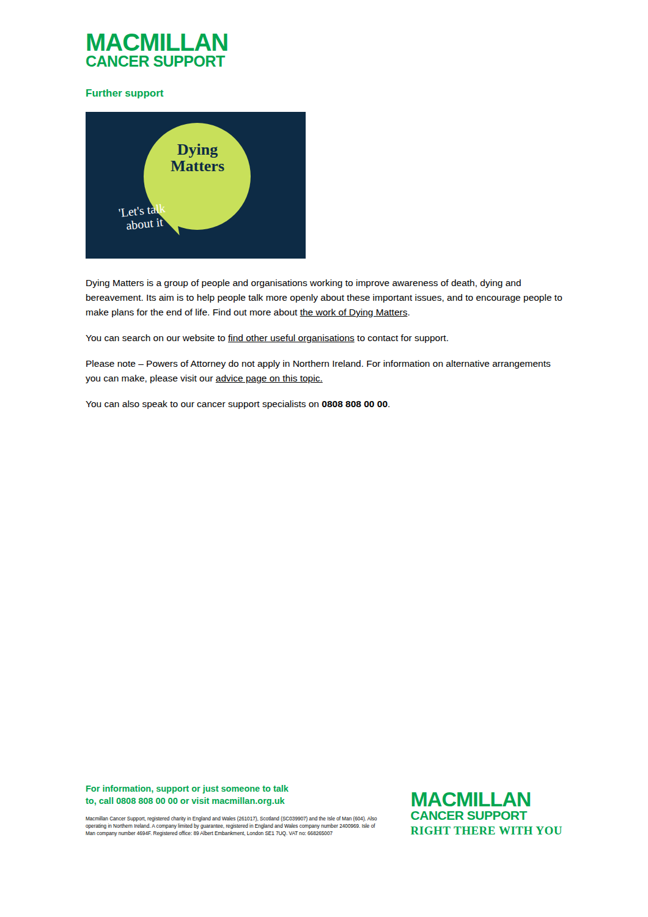MACMILLAN
CANCER SUPPORT
Further support
Dying
Matters
'Let's talk
about it
Dying Matters is a group of people and organisations working to improve awareness of death, dying and bereavement. Its aim is to help people talk more openly about these important issues, and to encourage people to make plans for the end of life. Find out more about the work of Dying Matters.
You can search on our website to find other useful organisations to contact for support.
Please note – Powers of Attorney do not apply in Northern Ireland. For information on alternative arrangements you can make, please visit our advice page on this topic.
You can also speak to our cancer support specialists on 0808 808 00 00.
For information, support or just someone to talk
to, call 0808 808 00 00 or visit macmillan.org.uk
Macmillan Cancer Support, registered charity in England and Wales (261017), Scotland (SC039907) and the Isle of Man (604). Also operating in Northern Ireland. A company limited by guarantee, registered in England and Wales company number 2400969. Isle of Man company number 4694F. Registered office: 89 Albert Embankment, London SE1 7UQ. VAT no: 668265007
MACMILLAN
CANCER SUPPORT
RIGHT THERE WITH YOU